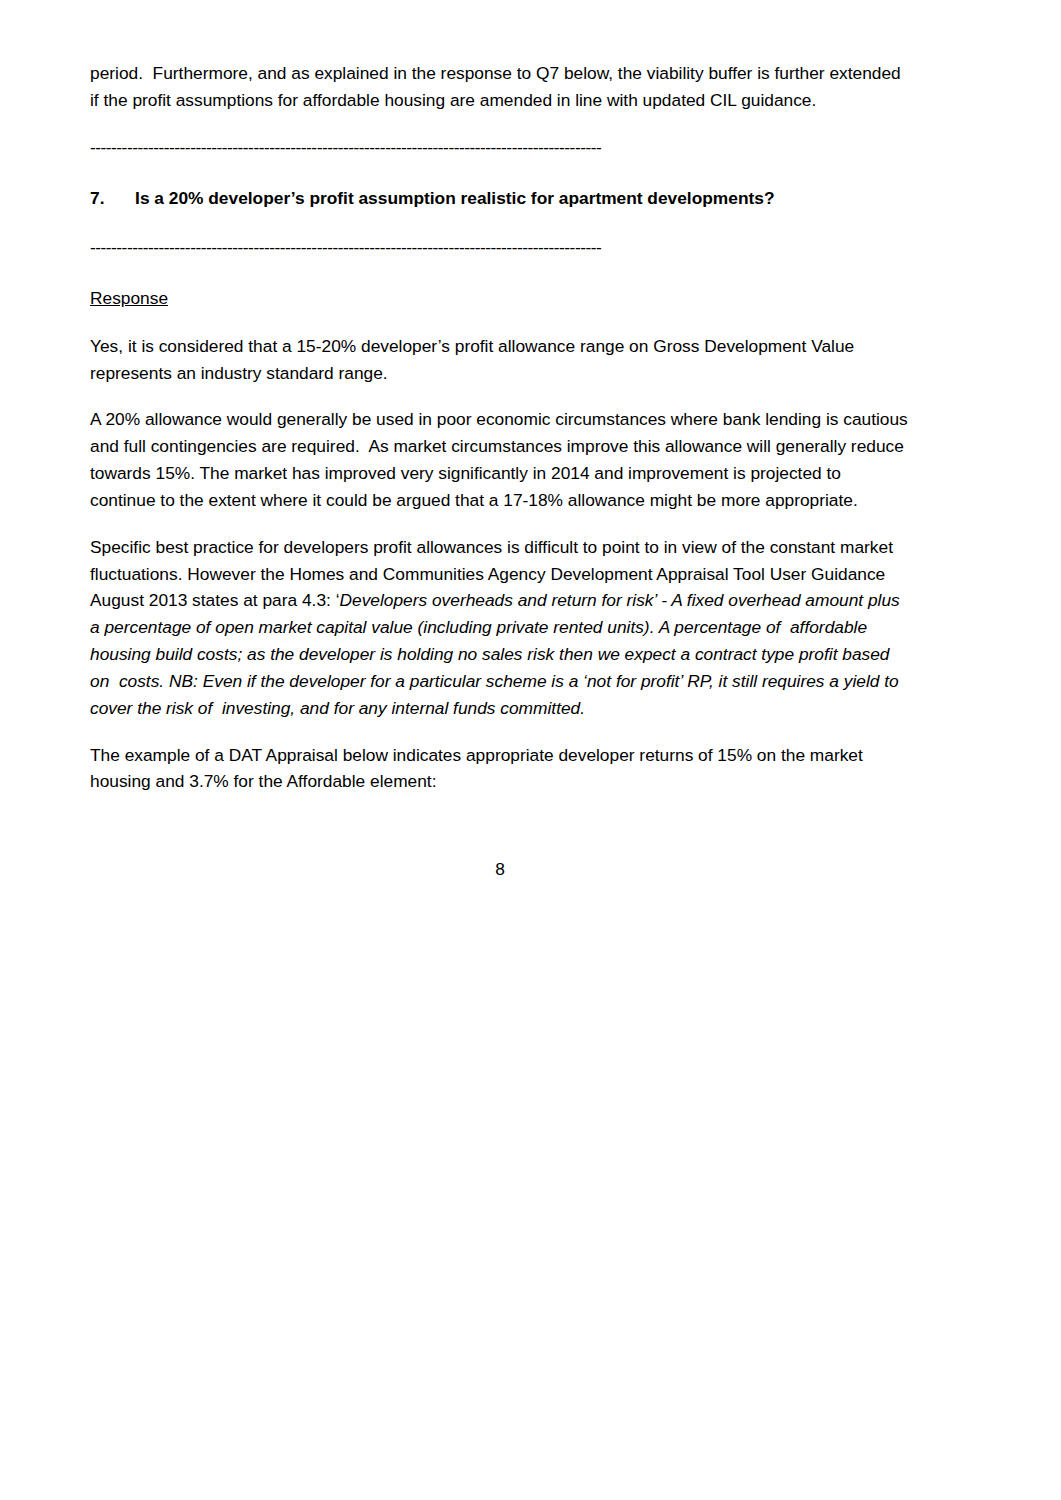period. Furthermore, and as explained in the response to Q7 below, the viability buffer is further extended if the profit assumptions for affordable housing are amended in line with updated CIL guidance.
-------------------------------------------------------------------------------------------------
7. Is a 20% developer’s profit assumption realistic for apartment developments?
-------------------------------------------------------------------------------------------------
Response
Yes, it is considered that a 15-20% developer’s profit allowance range on Gross Development Value represents an industry standard range.
A 20% allowance would generally be used in poor economic circumstances where bank lending is cautious and full contingencies are required. As market circumstances improve this allowance will generally reduce towards 15%. The market has improved very significantly in 2014 and improvement is projected to continue to the extent where it could be argued that a 17-18% allowance might be more appropriate.
Specific best practice for developers profit allowances is difficult to point to in view of the constant market fluctuations. However the Homes and Communities Agency Development Appraisal Tool User Guidance August 2013 states at para 4.3: ‘Developers overheads and return for risk’ - A fixed overhead amount plus a percentage of open market capital value (including private rented units). A percentage of affordable housing build costs; as the developer is holding no sales risk then we expect a contract type profit based on costs. NB: Even if the developer for a particular scheme is a ‘not for profit’ RP, it still requires a yield to cover the risk of investing, and for any internal funds committed.
The example of a DAT Appraisal below indicates appropriate developer returns of 15% on the market housing and 3.7% for the Affordable element:
8